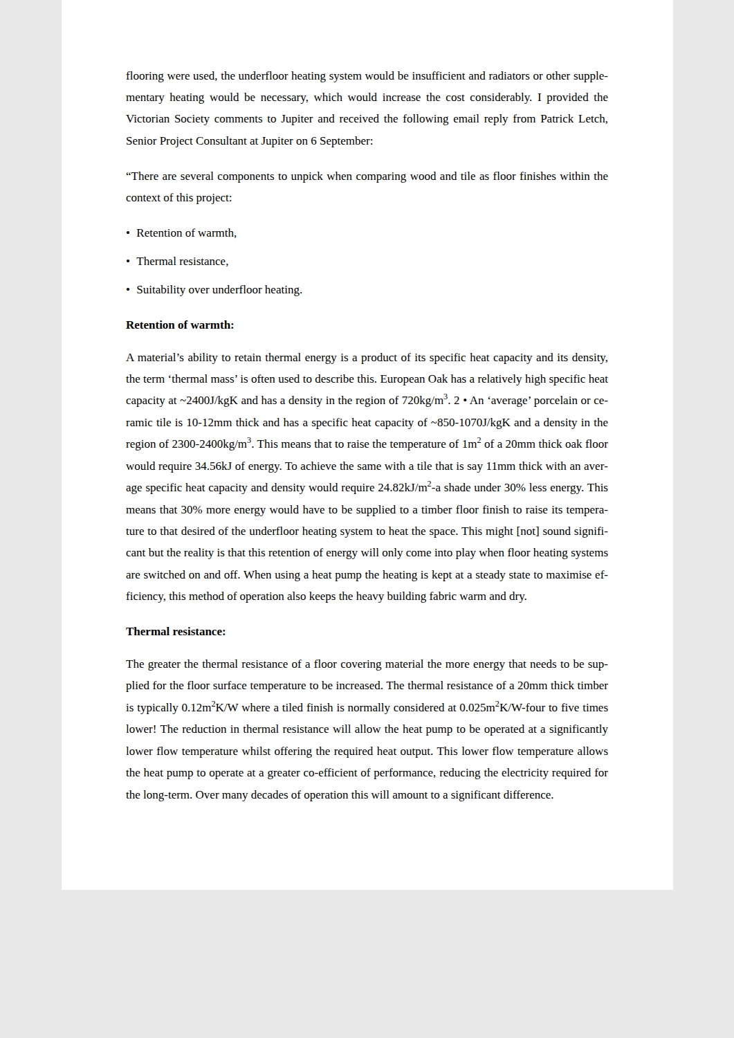flooring were used, the underfloor heating system would be insufficient and radiators or other supplementary heating would be necessary, which would increase the cost considerably. I provided the Victorian Society comments to Jupiter and received the following email reply from Patrick Letch, Senior Project Consultant at Jupiter on 6 September:
“There are several components to unpick when comparing wood and tile as floor finishes within the context of this project:
Retention of warmth,
Thermal resistance,
Suitability over underfloor heating.
Retention of warmth:
A material’s ability to retain thermal energy is a product of its specific heat capacity and its density, the term ‘thermal mass’ is often used to describe this. European Oak has a relatively high specific heat capacity at ~2400J/kgK and has a density in the region of 720kg/m3. 2 • An ‘average’ porcelain or ceramic tile is 10-12mm thick and has a specific heat capacity of ~850-1070J/kgK and a density in the region of 2300-2400kg/m3. This means that to raise the temperature of 1m2 of a 20mm thick oak floor would require 34.56kJ of energy. To achieve the same with a tile that is say 11mm thick with an average specific heat capacity and density would require 24.82kJ/m2-a shade under 30% less energy. This means that 30% more energy would have to be supplied to a timber floor finish to raise its temperature to that desired of the underfloor heating system to heat the space. This might [not] sound significant but the reality is that this retention of energy will only come into play when floor heating systems are switched on and off. When using a heat pump the heating is kept at a steady state to maximise efficiency, this method of operation also keeps the heavy building fabric warm and dry.
Thermal resistance:
The greater the thermal resistance of a floor covering material the more energy that needs to be supplied for the floor surface temperature to be increased. The thermal resistance of a 20mm thick timber is typically 0.12m2K/W where a tiled finish is normally considered at 0.025m2K/W-four to five times lower! The reduction in thermal resistance will allow the heat pump to be operated at a significantly lower flow temperature whilst offering the required heat output. This lower flow temperature allows the heat pump to operate at a greater co-efficient of performance, reducing the electricity required for the long-term. Over many decades of operation this will amount to a significant difference.